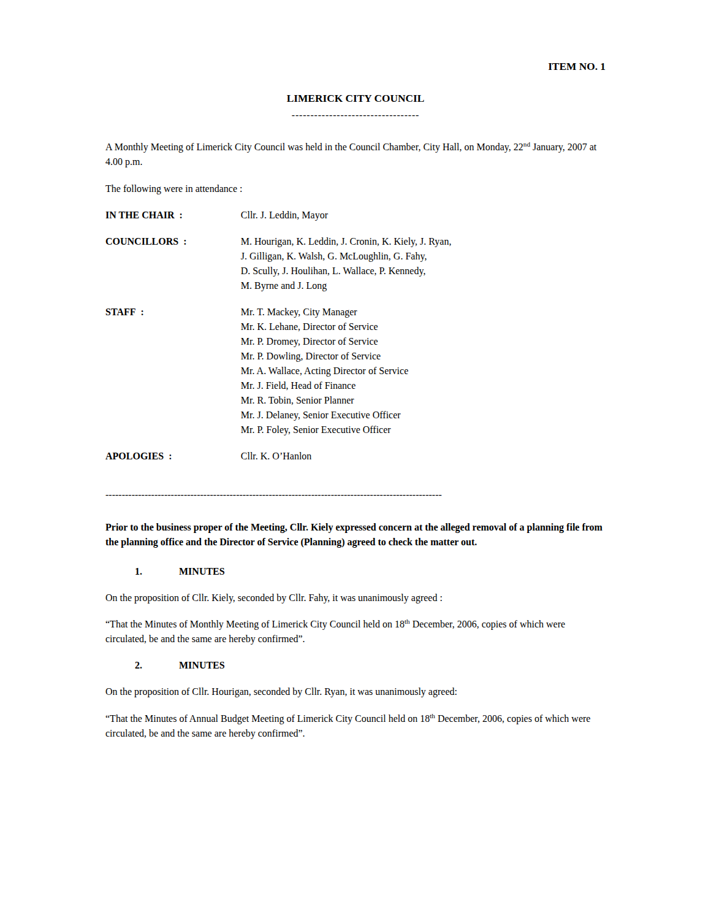ITEM NO. 1
LIMERICK CITY COUNCIL
----------------------------------
A Monthly Meeting of Limerick City Council was held in the Council Chamber, City Hall, on Monday, 22nd January, 2007 at 4.00 p.m.
The following were in attendance :
| IN THE CHAIR : | Cllr. J. Leddin, Mayor |
| COUNCILLORS : | M. Hourigan, K. Leddin, J. Cronin, K. Kiely, J. Ryan, J. Gilligan, K. Walsh, G. McLoughlin, G. Fahy, D. Scully, J. Houlihan, L. Wallace, P. Kennedy, M. Byrne and J. Long |
| STAFF : | Mr. T. Mackey, City Manager Mr. K. Lehane, Director of Service Mr. P. Dromey, Director of Service Mr. P. Dowling, Director of Service Mr. A. Wallace, Acting Director of Service Mr. J. Field, Head of Finance Mr. R. Tobin, Senior Planner Mr. J. Delaney, Senior Executive Officer Mr. P. Foley, Senior Executive Officer |
| APOLOGIES : | Cllr. K. O’Hanlon |
-------------------------------------------------------------------------------------------------------
Prior to the business proper of the Meeting, Cllr. Kiely expressed concern at the alleged removal of a planning file from the planning office and the Director of Service (Planning) agreed to check the matter out.
1. MINUTES
On the proposition of Cllr. Kiely, seconded by Cllr. Fahy, it was unanimously agreed :
“That the Minutes of Monthly Meeting of Limerick City Council held on 18th December, 2006, copies of which were circulated, be and the same are hereby confirmed”.
2. MINUTES
On the proposition of Cllr. Hourigan, seconded by Cllr. Ryan, it was unanimously agreed:
“That the Minutes of Annual Budget Meeting of Limerick City Council held on 18th December, 2006, copies of which were circulated, be and the same are hereby confirmed”.